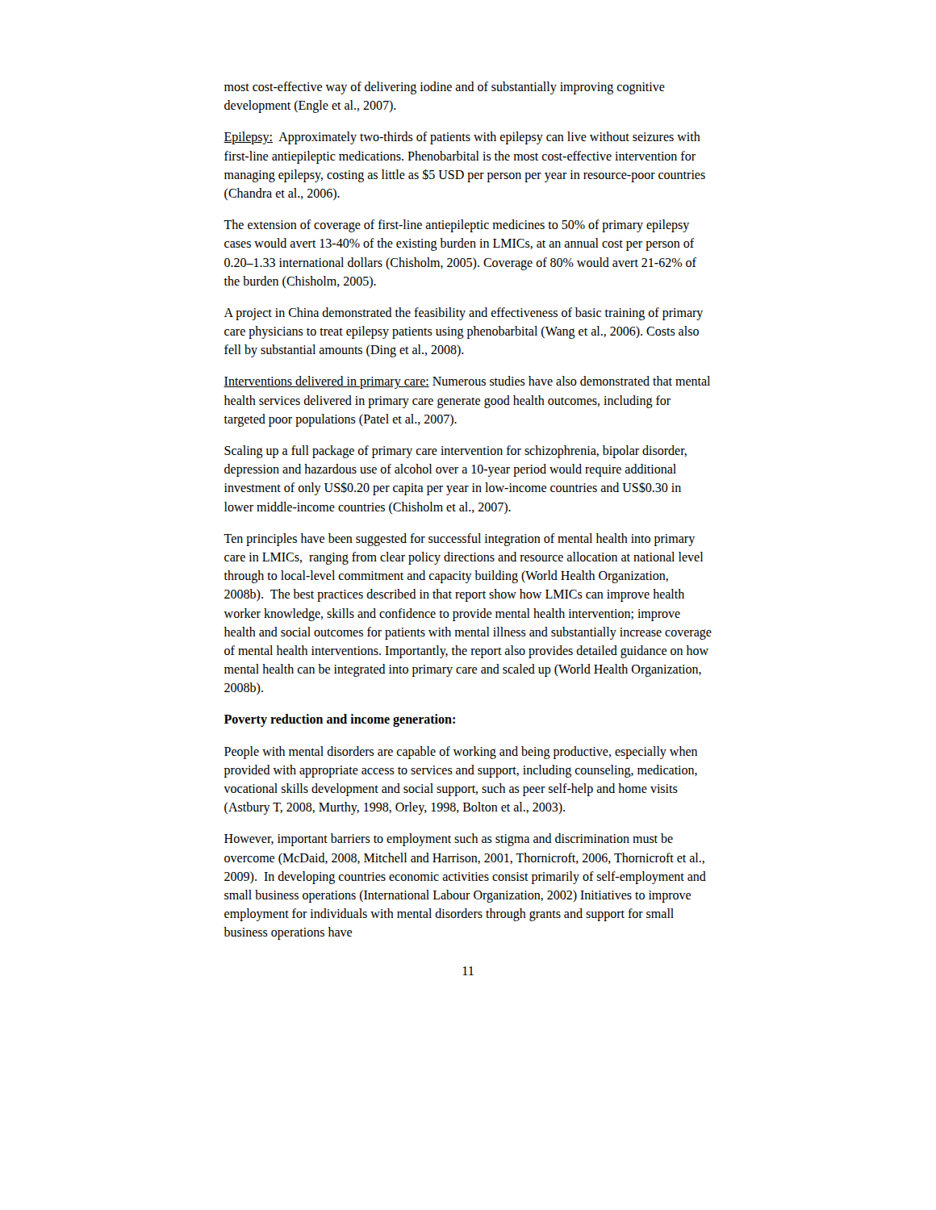most cost-effective way of delivering iodine and of substantially improving cognitive development (Engle et al., 2007).
Epilepsy: Approximately two-thirds of patients with epilepsy can live without seizures with first-line antiepileptic medications. Phenobarbital is the most cost-effective intervention for managing epilepsy, costing as little as $5 USD per person per year in resource-poor countries (Chandra et al., 2006).
The extension of coverage of first-line antiepileptic medicines to 50% of primary epilepsy cases would avert 13-40% of the existing burden in LMICs, at an annual cost per person of 0.20–1.33 international dollars (Chisholm, 2005). Coverage of 80% would avert 21-62% of the burden (Chisholm, 2005).
A project in China demonstrated the feasibility and effectiveness of basic training of primary care physicians to treat epilepsy patients using phenobarbital (Wang et al., 2006). Costs also fell by substantial amounts (Ding et al., 2008).
Interventions delivered in primary care: Numerous studies have also demonstrated that mental health services delivered in primary care generate good health outcomes, including for targeted poor populations (Patel et al., 2007).
Scaling up a full package of primary care intervention for schizophrenia, bipolar disorder, depression and hazardous use of alcohol over a 10-year period would require additional investment of only US$0.20 per capita per year in low-income countries and US$0.30 in lower middle-income countries (Chisholm et al., 2007).
Ten principles have been suggested for successful integration of mental health into primary care in LMICs, ranging from clear policy directions and resource allocation at national level through to local-level commitment and capacity building (World Health Organization, 2008b). The best practices described in that report show how LMICs can improve health worker knowledge, skills and confidence to provide mental health intervention; improve health and social outcomes for patients with mental illness and substantially increase coverage of mental health interventions. Importantly, the report also provides detailed guidance on how mental health can be integrated into primary care and scaled up (World Health Organization, 2008b).
Poverty reduction and income generation:
People with mental disorders are capable of working and being productive, especially when provided with appropriate access to services and support, including counseling, medication, vocational skills development and social support, such as peer self-help and home visits (Astbury T, 2008, Murthy, 1998, Orley, 1998, Bolton et al., 2003).
However, important barriers to employment such as stigma and discrimination must be overcome (McDaid, 2008, Mitchell and Harrison, 2001, Thornicroft, 2006, Thornicroft et al., 2009). In developing countries economic activities consist primarily of self-employment and small business operations (International Labour Organization, 2002) Initiatives to improve employment for individuals with mental disorders through grants and support for small business operations have
11